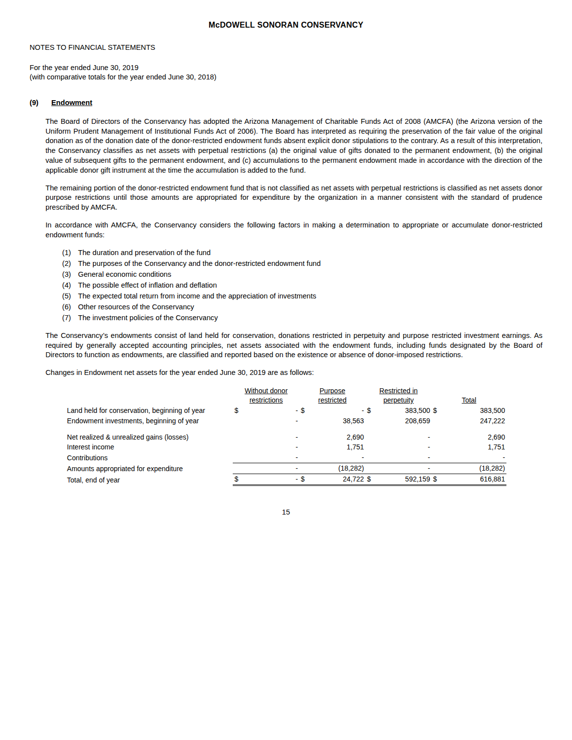McDOWELL SONORAN CONSERVANCY
NOTES TO FINANCIAL STATEMENTS
For the year ended June 30, 2019 (with comparative totals for the year ended June 30, 2018)
(9) Endowment
The Board of Directors of the Conservancy has adopted the Arizona Management of Charitable Funds Act of 2008 (AMCFA) (the Arizona version of the Uniform Prudent Management of Institutional Funds Act of 2006). The Board has interpreted as requiring the preservation of the fair value of the original donation as of the donation date of the donor-restricted endowment funds absent explicit donor stipulations to the contrary. As a result of this interpretation, the Conservancy classifies as net assets with perpetual restrictions (a) the original value of gifts donated to the permanent endowment, (b) the original value of subsequent gifts to the permanent endowment, and (c) accumulations to the permanent endowment made in accordance with the direction of the applicable donor gift instrument at the time the accumulation is added to the fund.
The remaining portion of the donor-restricted endowment fund that is not classified as net assets with perpetual restrictions is classified as net assets donor purpose restrictions until those amounts are appropriated for expenditure by the organization in a manner consistent with the standard of prudence prescribed by AMCFA.
In accordance with AMCFA, the Conservancy considers the following factors in making a determination to appropriate or accumulate donor-restricted endowment funds:
(1) The duration and preservation of the fund
(2) The purposes of the Conservancy and the donor-restricted endowment fund
(3) General economic conditions
(4) The possible effect of inflation and deflation
(5) The expected total return from income and the appreciation of investments
(6) Other resources of the Conservancy
(7) The investment policies of the Conservancy
The Conservancy’s endowments consist of land held for conservation, donations restricted in perpetuity and purpose restricted investment earnings. As required by generally accepted accounting principles, net assets associated with the endowment funds, including funds designated by the Board of Directors to function as endowments, are classified and reported based on the existence or absence of donor-imposed restrictions.
Changes in Endowment net assets for the year ended June 30, 2019 are as follows:
| | Without donor restrictions | Purpose restricted | Restricted in perpetuity | Total |
| --- | --- | --- | --- | --- |
| Land held for conservation, beginning of year | $ | - | $ | - | $ | 383,500 | $ | 383,500 |
| Endowment investments, beginning of year | | - | | 38,563 | | 208,659 | | 247,222 |
| Net realized & unrealized gains (losses) | | - | | 2,690 | | - | | 2,690 |
| Interest income | | - | | 1,751 | | - | | 1,751 |
| Contributions | | - | | - | | - | | - |
| Amounts appropriated for expenditure | | - | | (18,282) | | - | | (18,282) |
| Total, end of year | $ | - | $ | 24,722 | $ | 592,159 | $ | 616,881 |
15